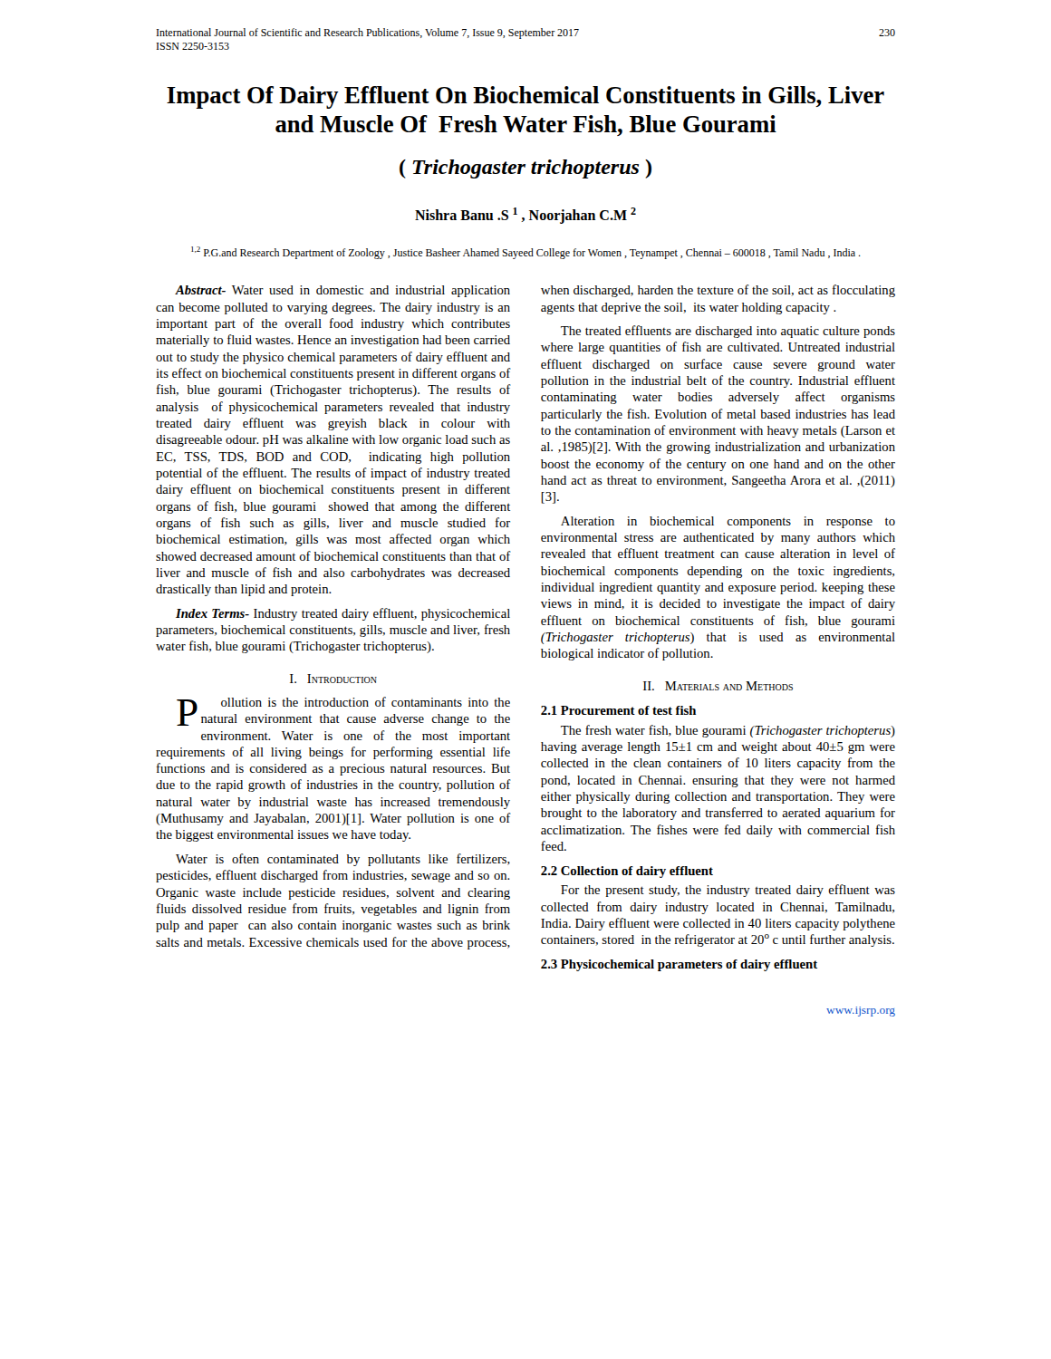International Journal of Scientific and Research Publications, Volume 7, Issue 9, September 2017
ISSN 2250-3153
230
Impact Of Dairy Effluent On Biochemical Constituents in Gills, Liver and Muscle Of Fresh Water Fish, Blue Gourami
( Trichogaster trichopterus )
Nishra Banu .S 1 , Noorjahan C.M 2
1,2 P.G.and Research Department of Zoology , Justice Basheer Ahamed Sayeed College for Women , Teynampet , Chennai – 600018 , Tamil Nadu , India .
Abstract- Water used in domestic and industrial application can become polluted to varying degrees. The dairy industry is an important part of the overall food industry which contributes materially to fluid wastes. Hence an investigation had been carried out to study the physico chemical parameters of dairy effluent and its effect on biochemical constituents present in different organs of fish, blue gourami (Trichogaster trichopterus). The results of analysis of physicochemical parameters revealed that industry treated dairy effluent was greyish black in colour with disagreeable odour. pH was alkaline with low organic load such as EC, TSS, TDS, BOD and COD, indicating high pollution potential of the effluent. The results of impact of industry treated dairy effluent on biochemical constituents present in different organs of fish, blue gourami showed that among the different organs of fish such as gills, liver and muscle studied for biochemical estimation, gills was most affected organ which showed decreased amount of biochemical constituents than that of liver and muscle of fish and also carbohydrates was decreased drastically than lipid and protein.
Index Terms- Industry treated dairy effluent, physicochemical parameters, biochemical constituents, gills, muscle and liver, fresh water fish, blue gourami (Trichogaster trichopterus).
I. Introduction
Pollution is the introduction of contaminants into the natural environment that cause adverse change to the environment. Water is one of the most important requirements of all living beings for performing essential life functions and is considered as a precious natural resources. But due to the rapid growth of industries in the country, pollution of natural water by industrial waste has increased tremendously (Muthusamy and Jayabalan, 2001)[1]. Water pollution is one of the biggest environmental issues we have today.
Water is often contaminated by pollutants like fertilizers, pesticides, effluent discharged from industries, sewage and so on. Organic waste include pesticide residues, solvent and clearing fluids dissolved residue from fruits, vegetables and lignin from pulp and paper can also contain inorganic wastes such as brink salts and metals. Excessive chemicals used for the above process, when discharged, harden the texture of the soil, act as flocculating agents that deprive the soil, its water holding capacity .
The treated effluents are discharged into aquatic culture ponds where large quantities of fish are cultivated. Untreated industrial effluent discharged on surface cause severe ground water pollution in the industrial belt of the country. Industrial effluent contaminating water bodies adversely affect organisms particularly the fish. Evolution of metal based industries has lead to the contamination of environment with heavy metals (Larson et al. ,1985)[2]. With the growing industrialization and urbanization boost the economy of the century on one hand and on the other hand act as threat to environment, Sangeetha Arora et al. ,(2011) [3].
Alteration in biochemical components in response to environmental stress are authenticated by many authors which revealed that effluent treatment can cause alteration in level of biochemical components depending on the toxic ingredients, individual ingredient quantity and exposure period. keeping these views in mind, it is decided to investigate the impact of dairy effluent on biochemical constituents of fish, blue gourami (Trichogaster trichopterus) that is used as environmental biological indicator of pollution.
II. Materials and Methods
2.1 Procurement of test fish
The fresh water fish, blue gourami (Trichogaster trichopterus) having average length 15±1 cm and weight about 40±5 gm were collected in the clean containers of 10 liters capacity from the pond, located in Chennai. ensuring that they were not harmed either physically during collection and transportation. They were brought to the laboratory and transferred to aerated aquarium for acclimatization. The fishes were fed daily with commercial fish feed.
2.2 Collection of dairy effluent
For the present study, the industry treated dairy effluent was collected from dairy industry located in Chennai, Tamilnadu, India. Dairy effluent were collected in 40 liters capacity polythene containers, stored in the refrigerator at 20o c until further analysis.
2.3 Physicochemical parameters of dairy effluent
www.ijsrp.org